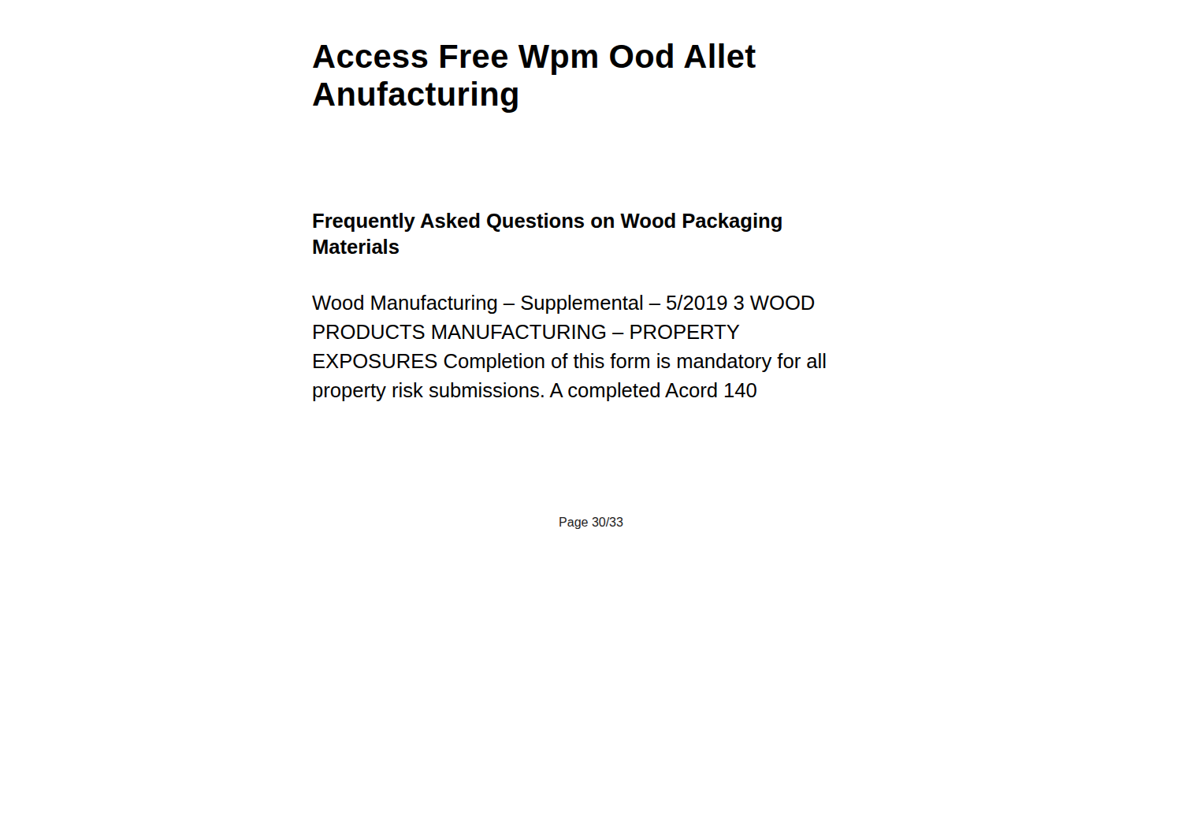Access Free Wpm Ood Allet Anufacturing
Frequently Asked Questions on Wood Packaging Materials
Wood Manufacturing – Supplemental – 5/2019 3 WOOD PRODUCTS MANUFACTURING – PROPERTY EXPOSURES Completion of this form is mandatory for all property risk submissions. A completed Acord 140
Page 30/33